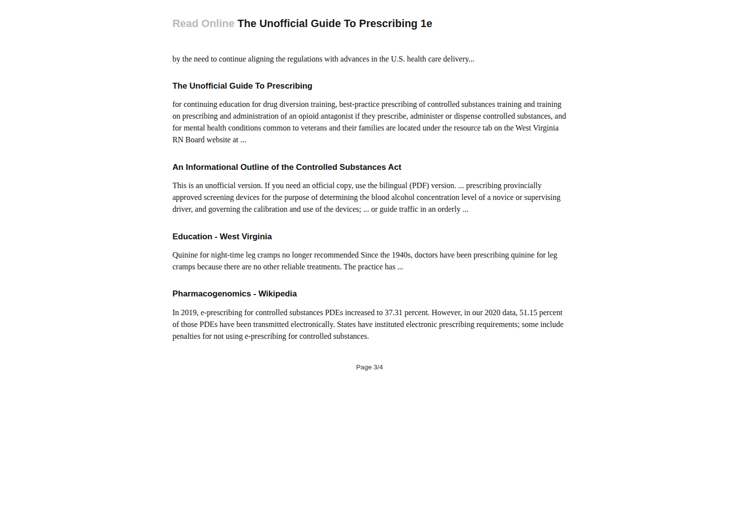Read Online The Unofficial Guide To Prescribing 1e
by the need to continue aligning the regulations with advances in the U.S. health care delivery...
The Unofficial Guide To Prescribing
for continuing education for drug diversion training, best-practice prescribing of controlled substances training and training on prescribing and administration of an opioid antagonist if they prescribe, administer or dispense controlled substances, and for mental health conditions common to veterans and their families are located under the resource tab on the West Virginia RN Board website at ...
An Informational Outline of the Controlled Substances Act
This is an unofficial version. If you need an official copy, use the bilingual (PDF) version. ... prescribing provincially approved screening devices for the purpose of determining the blood alcohol concentration level of a novice or supervising driver, and governing the calibration and use of the devices; ... or guide traffic in an orderly ...
Education - West Virginia
Quinine for night-time leg cramps no longer recommended Since the 1940s, doctors have been prescribing quinine for leg cramps because there are no other reliable treatments. The practice has ...
Pharmacogenomics - Wikipedia
In 2019, e-prescribing for controlled substances PDEs increased to 37.31 percent. However, in our 2020 data, 51.15 percent of those PDEs have been transmitted electronically. States have instituted electronic prescribing requirements; some include penalties for not using e-prescribing for controlled substances.
Page 3/4